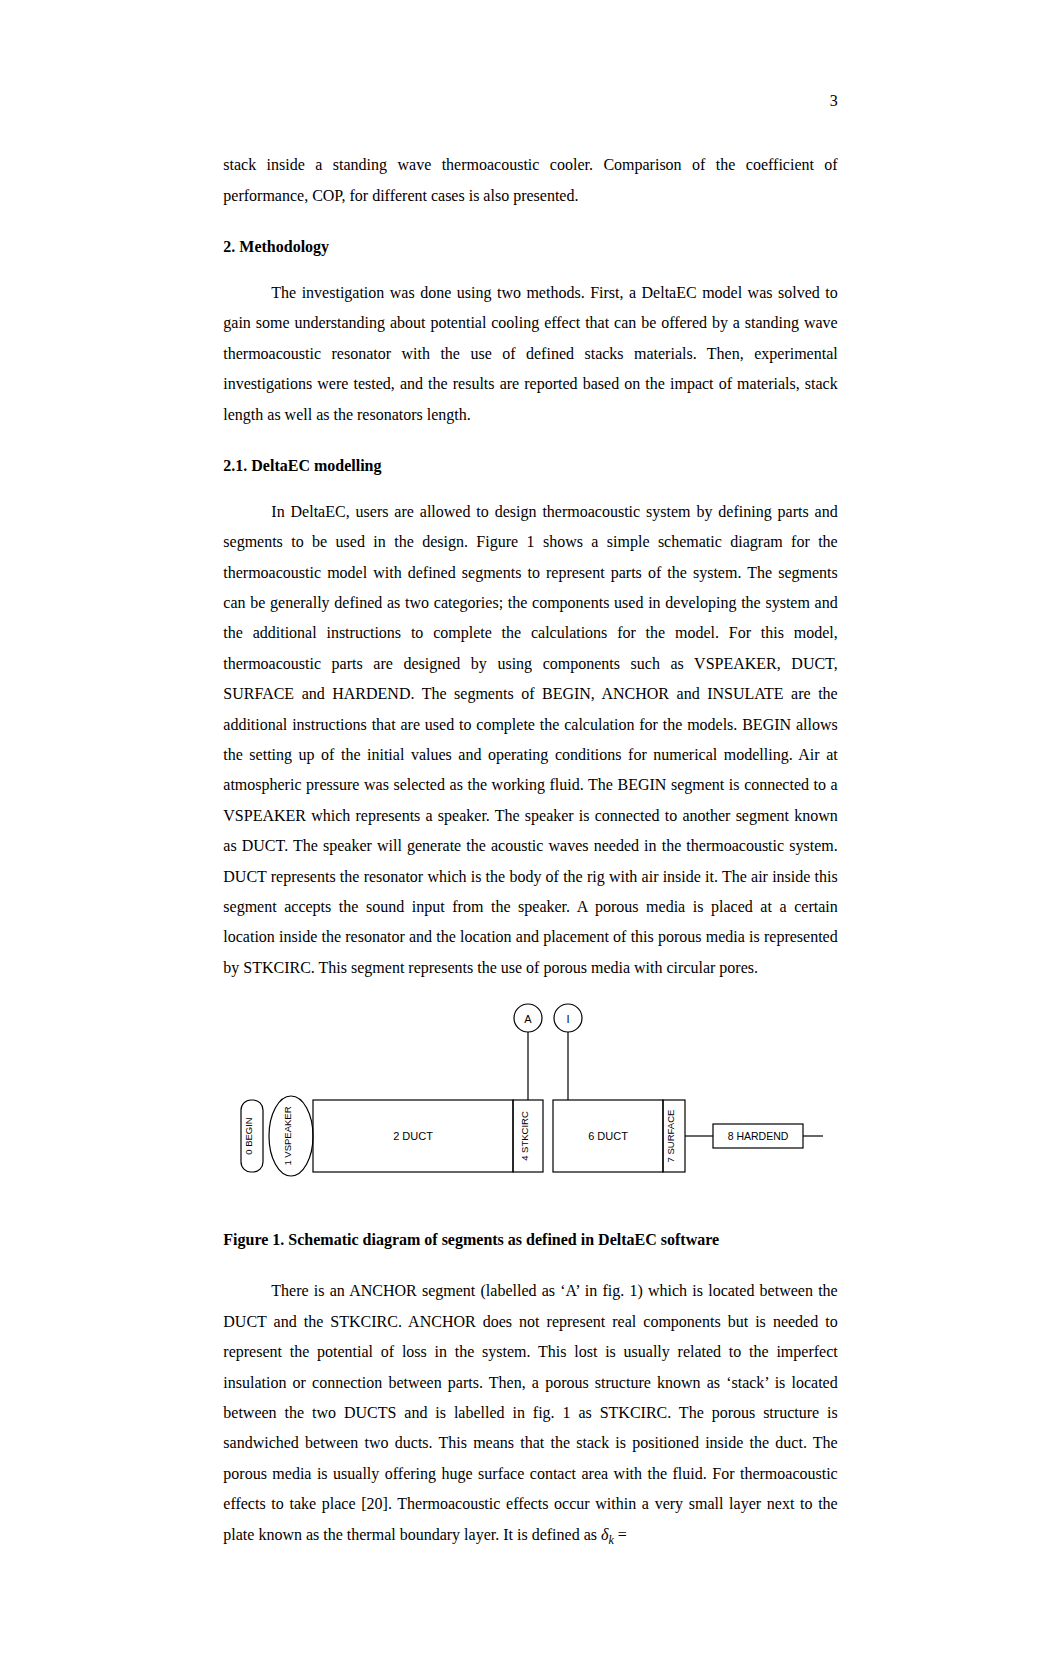3
stack inside a standing wave thermoacoustic cooler. Comparison of the coefficient of performance, COP, for different cases is also presented.
2. Methodology
The investigation was done using two methods. First, a DeltaEC model was solved to gain some understanding about potential cooling effect that can be offered by a standing wave thermoacoustic resonator with the use of defined stacks materials. Then, experimental investigations were tested, and the results are reported based on the impact of materials, stack length as well as the resonators length.
2.1. DeltaEC modelling
In DeltaEC, users are allowed to design thermoacoustic system by defining parts and segments to be used in the design. Figure 1 shows a simple schematic diagram for the thermoacoustic model with defined segments to represent parts of the system. The segments can be generally defined as two categories; the components used in developing the system and the additional instructions to complete the calculations for the model. For this model, thermoacoustic parts are designed by using components such as VSPEAKER, DUCT, SURFACE and HARDEND. The segments of BEGIN, ANCHOR and INSULATE are the additional instructions that are used to complete the calculation for the models. BEGIN allows the setting up of the initial values and operating conditions for numerical modelling. Air at atmospheric pressure was selected as the working fluid. The BEGIN segment is connected to a VSPEAKER which represents a speaker. The speaker is connected to another segment known as DUCT. The speaker will generate the acoustic waves needed in the thermoacoustic system. DUCT represents the resonator which is the body of the rig with air inside it. The air inside this segment accepts the sound input from the speaker. A porous media is placed at a certain location inside the resonator and the location and placement of this porous media is represented by STKCIRC. This segment represents the use of porous media with circular pores.
A I 0 BEGIN 1 VSPEAKER 2 DUCT 4 STKCIRC 6 DUCT 7 SURFACE 8 HARDEND
Figure 1. Schematic diagram of segments as defined in DeltaEC software
There is an ANCHOR segment (labelled as ‘A’ in fig. 1) which is located between the DUCT and the STKCIRC. ANCHOR does not represent real components but is needed to represent the potential of loss in the system. This lost is usually related to the imperfect insulation or connection between parts. Then, a porous structure known as ‘stack’ is located between the two DUCTS and is labelled in fig. 1 as STKCIRC. The porous structure is sandwiched between two ducts. This means that the stack is positioned inside the duct. The porous media is usually offering huge surface contact area with the fluid. For thermoacoustic effects to take place [20]. Thermoacoustic effects occur within a very small layer next to the plate known as the thermal boundary layer. It is defined as δk =